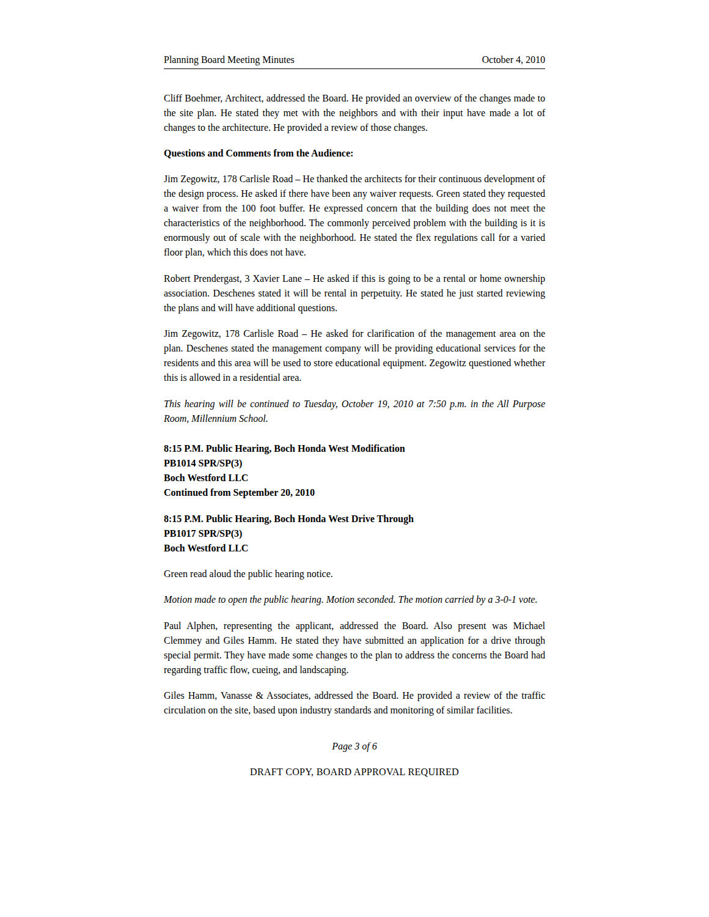Planning Board Meeting Minutes
October 4, 2010
Cliff Boehmer, Architect, addressed the Board. He provided an overview of the changes made to the site plan. He stated they met with the neighbors and with their input have made a lot of changes to the architecture. He provided a review of those changes.
Questions and Comments from the Audience:
Jim Zegowitz, 178 Carlisle Road – He thanked the architects for their continuous development of the design process. He asked if there have been any waiver requests. Green stated they requested a waiver from the 100 foot buffer. He expressed concern that the building does not meet the characteristics of the neighborhood. The commonly perceived problem with the building is it is enormously out of scale with the neighborhood. He stated the flex regulations call for a varied floor plan, which this does not have.
Robert Prendergast, 3 Xavier Lane – He asked if this is going to be a rental or home ownership association. Deschenes stated it will be rental in perpetuity. He stated he just started reviewing the plans and will have additional questions.
Jim Zegowitz, 178 Carlisle Road – He asked for clarification of the management area on the plan. Deschenes stated the management company will be providing educational services for the residents and this area will be used to store educational equipment. Zegowitz questioned whether this is allowed in a residential area.
This hearing will be continued to Tuesday, October 19, 2010 at 7:50 p.m. in the All Purpose Room, Millennium School.
8:15 P.M. Public Hearing, Boch Honda West Modification
PB1014 SPR/SP(3)
Boch Westford LLC
Continued from September 20, 2010
8:15 P.M. Public Hearing, Boch Honda West Drive Through
PB1017 SPR/SP(3)
Boch Westford LLC
Green read aloud the public hearing notice.
Motion made to open the public hearing. Motion seconded. The motion carried by a 3-0-1 vote.
Paul Alphen, representing the applicant, addressed the Board. Also present was Michael Clemmey and Giles Hamm. He stated they have submitted an application for a drive through special permit. They have made some changes to the plan to address the concerns the Board had regarding traffic flow, cueing, and landscaping.
Giles Hamm, Vanasse & Associates, addressed the Board. He provided a review of the traffic circulation on the site, based upon industry standards and monitoring of similar facilities.
Page 3 of 6
DRAFT COPY, BOARD APPROVAL REQUIRED